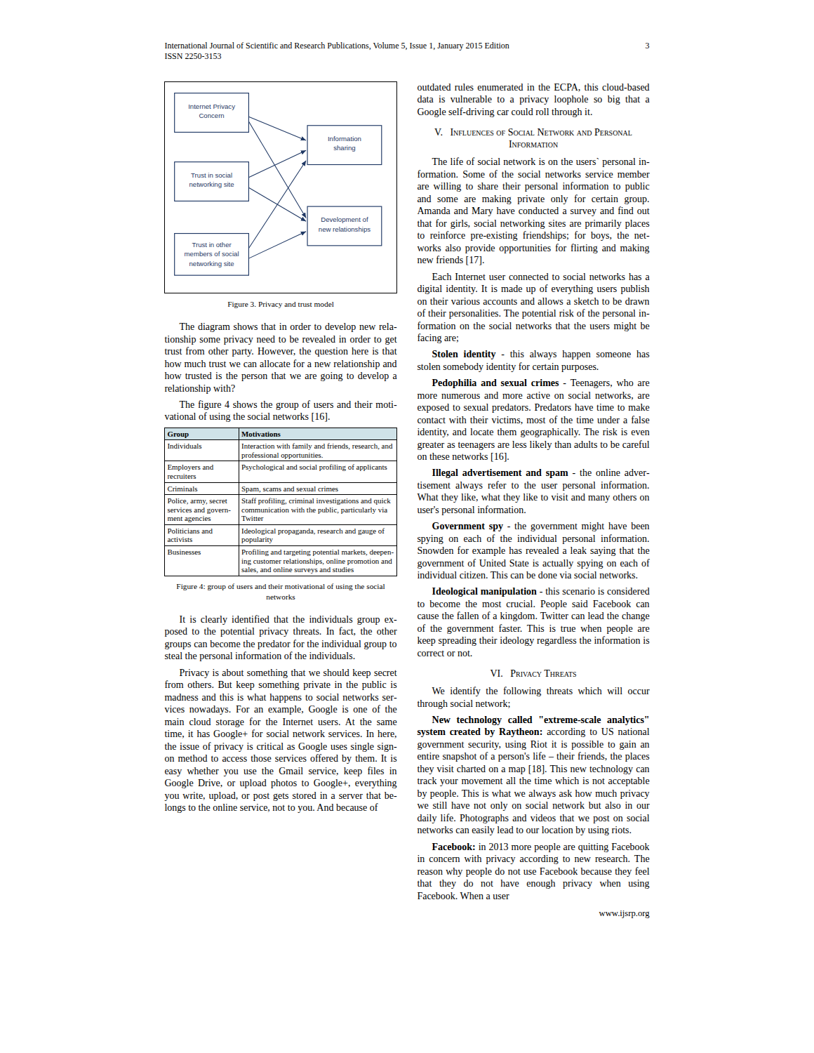International Journal of Scientific and Research Publications, Volume 5, Issue 1, January 2015 Edition
ISSN 2250-3153 3
Internet Privacy Concern Trust in social networking site Trust in other members of social networking site Information sharing Development of new relationships
Figure 3. Privacy and trust model
The diagram shows that in order to develop new relationship some privacy need to be revealed in order to get trust from other party. However, the question here is that how much trust we can allocate for a new relationship and how trusted is the person that we are going to develop a relationship with?
The figure 4 shows the group of users and their motivational of using the social networks [16].
| Group | Motivations |
| --- | --- |
| Individuals | Interaction with family and friends, research, and professional opportunities. |
| Employers and recruiters | Psychological and social profiling of applicants |
| Criminals | Spam, scams and sexual crimes |
| Police, army, secret services and government agencies | Staff profiling, criminal investigations and quick communication with the public, particularly via Twitter |
| Politicians and activists | Ideological propaganda, research and gauge of popularity |
| Businesses | Profiling and targeting potential markets, deepening customer relationships, online promotion and sales, and online surveys and studies |
Figure 4: group of users and their motivational of using the social networks
It is clearly identified that the individuals group exposed to the potential privacy threats. In fact, the other groups can become the predator for the individual group to steal the personal information of the individuals.
Privacy is about something that we should keep secret from others. But keep something private in the public is madness and this is what happens to social networks services nowadays. For an example, Google is one of the main cloud storage for the Internet users. At the same time, it has Google+ for social network services. In here, the issue of privacy is critical as Google uses single sign-on method to access those services offered by them. It is easy whether you use the Gmail service, keep files in Google Drive, or upload photos to Google+, everything you write, upload, or post gets stored in a server that belongs to the online service, not to you. And because of
outdated rules enumerated in the ECPA, this cloud-based data is vulnerable to a privacy loophole so big that a Google self-driving car could roll through it.
V. Influences of Social Network and Personal Information
The life of social network is on the users` personal information. Some of the social networks service member are willing to share their personal information to public and some are making private only for certain group. Amanda and Mary have conducted a survey and find out that for girls, social networking sites are primarily places to reinforce pre-existing friendships; for boys, the networks also provide opportunities for flirting and making new friends [17].
Each Internet user connected to social networks has a digital identity. It is made up of everything users publish on their various accounts and allows a sketch to be drawn of their personalities. The potential risk of the personal information on the social networks that the users might be facing are;
Stolen identity - this always happen someone has stolen somebody identity for certain purposes.
Pedophilia and sexual crimes - Teenagers, who are more numerous and more active on social networks, are exposed to sexual predators. Predators have time to make contact with their victims, most of the time under a false identity, and locate them geographically. The risk is even greater as teenagers are less likely than adults to be careful on these networks [16].
Illegal advertisement and spam - the online advertisement always refer to the user personal information. What they like, what they like to visit and many others on user's personal information.
Government spy - the government might have been spying on each of the individual personal information. Snowden for example has revealed a leak saying that the government of United State is actually spying on each of individual citizen. This can be done via social networks.
Ideological manipulation - this scenario is considered to become the most crucial. People said Facebook can cause the fallen of a kingdom. Twitter can lead the change of the government faster. This is true when people are keep spreading their ideology regardless the information is correct or not.
VI. Privacy Threats
We identify the following threats which will occur through social network;
New technology called "extreme-scale analytics" system created by Raytheon: according to US national government security, using Riot it is possible to gain an entire snapshot of a person's life – their friends, the places they visit charted on a map [18]. This new technology can track your movement all the time which is not acceptable by people. This is what we always ask how much privacy we still have not only on social network but also in our daily life. Photographs and videos that we post on social networks can easily lead to our location by using riots.
Facebook: in 2013 more people are quitting Facebook in concern with privacy according to new research. The reason why people do not use Facebook because they feel that they do not have enough privacy when using Facebook. When a user
www.ijsrp.org